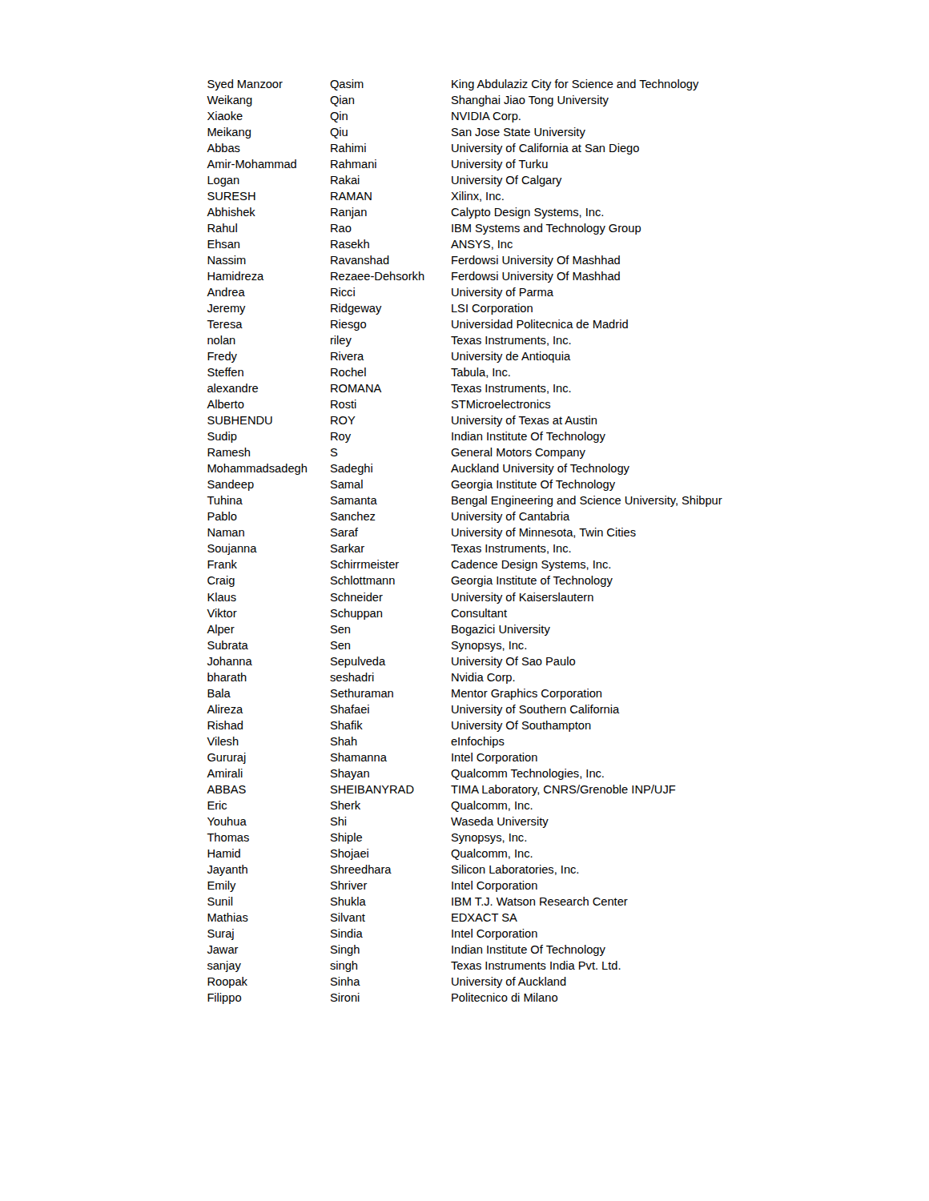| Syed Manzoor | Qasim | King Abdulaziz City for Science and Technology |
| Weikang | Qian | Shanghai Jiao Tong University |
| Xiaoke | Qin | NVIDIA Corp. |
| Meikang | Qiu | San Jose State University |
| Abbas | Rahimi | University of California at San Diego |
| Amir-Mohammad | Rahmani | University of Turku |
| Logan | Rakai | University Of Calgary |
| SURESH | RAMAN | Xilinx, Inc. |
| Abhishek | Ranjan | Calypto Design Systems, Inc. |
| Rahul | Rao | IBM Systems and Technology Group |
| Ehsan | Rasekh | ANSYS, Inc |
| Nassim | Ravanshad | Ferdowsi University Of Mashhad |
| Hamidreza | Rezaee-Dehsorkh | Ferdowsi University Of Mashhad |
| Andrea | Ricci | University of Parma |
| Jeremy | Ridgeway | LSI Corporation |
| Teresa | Riesgo | Universidad Politecnica de Madrid |
| nolan | riley | Texas Instruments, Inc. |
| Fredy | Rivera | University de Antioquia |
| Steffen | Rochel | Tabula, Inc. |
| alexandre | ROMANA | Texas Instruments, Inc. |
| Alberto | Rosti | STMicroelectronics |
| SUBHENDU | ROY | University of Texas at Austin |
| Sudip | Roy | Indian Institute Of Technology |
| Ramesh | S | General Motors Company |
| Mohammadsadegh | Sadeghi | Auckland University of Technology |
| Sandeep | Samal | Georgia Institute Of Technology |
| Tuhina | Samanta | Bengal Engineering and Science University, Shibpur |
| Pablo | Sanchez | University of Cantabria |
| Naman | Saraf | University of Minnesota, Twin Cities |
| Soujanna | Sarkar | Texas Instruments, Inc. |
| Frank | Schirrmeister | Cadence Design Systems, Inc. |
| Craig | Schlottmann | Georgia Institute of Technology |
| Klaus | Schneider | University of Kaiserslautern |
| Viktor | Schuppan | Consultant |
| Alper | Sen | Bogazici University |
| Subrata | Sen | Synopsys, Inc. |
| Johanna | Sepulveda | University Of Sao Paulo |
| bharath | seshadri | Nvidia Corp. |
| Bala | Sethuraman | Mentor Graphics Corporation |
| Alireza | Shafaei | University of Southern California |
| Rishad | Shafik | University Of Southampton |
| Vilesh | Shah | eInfochips |
| Gururaj | Shamanna | Intel Corporation |
| Amirali | Shayan | Qualcomm Technologies, Inc. |
| ABBAS | SHEIBANYRAD | TIMA Laboratory, CNRS/Grenoble INP/UJF |
| Eric | Sherk | Qualcomm, Inc. |
| Youhua | Shi | Waseda University |
| Thomas | Shiple | Synopsys, Inc. |
| Hamid | Shojaei | Qualcomm, Inc. |
| Jayanth | Shreedhara | Silicon Laboratories, Inc. |
| Emily | Shriver | Intel Corporation |
| Sunil | Shukla | IBM T.J. Watson Research Center |
| Mathias | Silvant | EDXACT SA |
| Suraj | Sindia | Intel Corporation |
| Jawar | Singh | Indian Institute Of Technology |
| sanjay | singh | Texas Instruments India Pvt. Ltd. |
| Roopak | Sinha | University of Auckland |
| Filippo | Sironi | Politecnico di Milano |